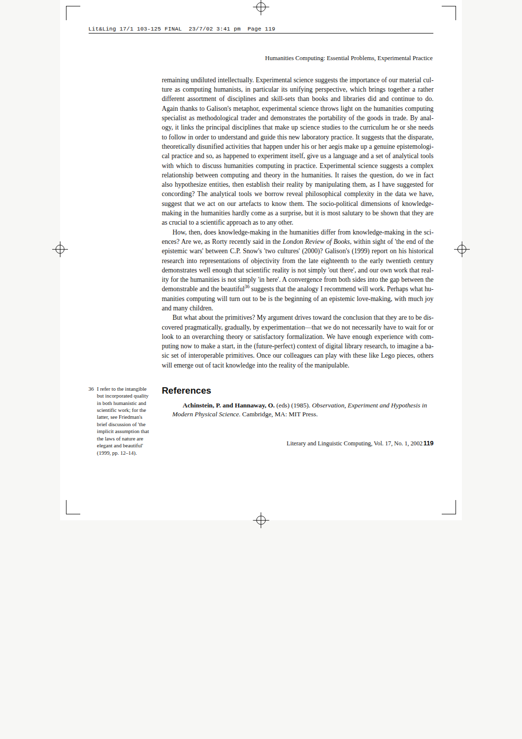Lit&Ling 17/1 103-125 FINAL 23/7/02 3:41 pm Page 119
Humanities Computing: Essential Problems, Experimental Practice
36
I refer to the intangible but incorporated quality in both humanistic and scientific work; for the latter, see Friedman's brief discussion of 'the implicit assumption that the laws of nature are elegant and beautiful' (1999, pp. 12–14).
remaining undiluted intellectually. Experimental science suggests the importance of our material culture as computing humanists, in particular its unifying perspective, which brings together a rather different assortment of disciplines and skill-sets than books and libraries did and continue to do. Again thanks to Galison's metaphor, experimental science throws light on the humanities computing specialist as methodological trader and demonstrates the portability of the goods in trade. By analogy, it links the principal disciplines that make up science studies to the curriculum he or she needs to follow in order to understand and guide this new laboratory practice. It suggests that the disparate, theoretically disunified activities that happen under his or her aegis make up a genuine epistemological practice and so, as happened to experiment itself, give us a language and a set of analytical tools with which to discuss humanities computing in practice. Experimental science suggests a complex relationship between computing and theory in the humanities. It raises the question, do we in fact also hypothesize entities, then establish their reality by manipulating them, as I have suggested for concording? The analytical tools we borrow reveal philosophical complexity in the data we have, suggest that we act on our artefacts to know them. The socio-political dimensions of knowledge-making in the humanities hardly come as a surprise, but it is most salutary to be shown that they are as crucial to a scientific approach as to any other.
How, then, does knowledge-making in the humanities differ from knowledge-making in the sciences? Are we, as Rorty recently said in the London Review of Books, within sight of 'the end of the epistemic wars' between C.P. Snow's 'two cultures' (2000)? Galison's (1999) report on his historical research into representations of objectivity from the late eighteenth to the early twentieth century demonstrates well enough that scientific reality is not simply 'out there', and our own work that reality for the humanities is not simply 'in here'. A convergence from both sides into the gap between the demonstrable and the beautiful36 suggests that the analogy I recommend will work. Perhaps what humanities computing will turn out to be is the beginning of an epistemic love-making, with much joy and many children.
But what about the primitives? My argument drives toward the conclusion that they are to be discovered pragmatically, gradually, by experimentation—that we do not necessarily have to wait for or look to an overarching theory or satisfactory formalization. We have enough experience with computing now to make a start, in the (future-perfect) context of digital library research, to imagine a basic set of interoperable primitives. Once our colleagues can play with these like Lego pieces, others will emerge out of tacit knowledge into the reality of the manipulable.
References
Achinstein, P. and Hannaway, O. (eds) (1985). Observation, Experiment and Hypothesis in Modern Physical Science. Cambridge, MA: MIT Press.
Literary and Linguistic Computing, Vol. 17, No. 1, 2002119